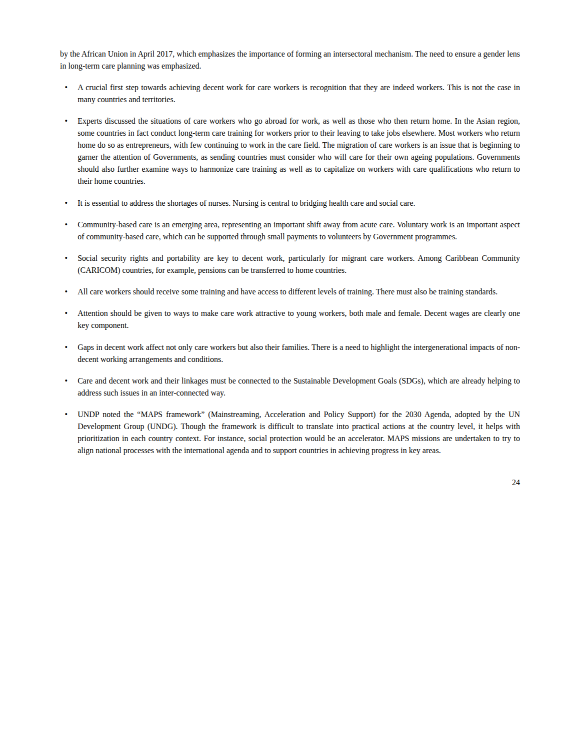by the African Union in April 2017, which emphasizes the importance of forming an intersectoral mechanism. The need to ensure a gender lens in long-term care planning was emphasized.
A crucial first step towards achieving decent work for care workers is recognition that they are indeed workers. This is not the case in many countries and territories.
Experts discussed the situations of care workers who go abroad for work, as well as those who then return home. In the Asian region, some countries in fact conduct long-term care training for workers prior to their leaving to take jobs elsewhere. Most workers who return home do so as entrepreneurs, with few continuing to work in the care field. The migration of care workers is an issue that is beginning to garner the attention of Governments, as sending countries must consider who will care for their own ageing populations. Governments should also further examine ways to harmonize care training as well as to capitalize on workers with care qualifications who return to their home countries.
It is essential to address the shortages of nurses. Nursing is central to bridging health care and social care.
Community-based care is an emerging area, representing an important shift away from acute care. Voluntary work is an important aspect of community-based care, which can be supported through small payments to volunteers by Government programmes.
Social security rights and portability are key to decent work, particularly for migrant care workers. Among Caribbean Community (CARICOM) countries, for example, pensions can be transferred to home countries.
All care workers should receive some training and have access to different levels of training. There must also be training standards.
Attention should be given to ways to make care work attractive to young workers, both male and female. Decent wages are clearly one key component.
Gaps in decent work affect not only care workers but also their families. There is a need to highlight the intergenerational impacts of non-decent working arrangements and conditions.
Care and decent work and their linkages must be connected to the Sustainable Development Goals (SDGs), which are already helping to address such issues in an inter-connected way.
UNDP noted the “MAPS framework” (Mainstreaming, Acceleration and Policy Support) for the 2030 Agenda, adopted by the UN Development Group (UNDG). Though the framework is difficult to translate into practical actions at the country level, it helps with prioritization in each country context. For instance, social protection would be an accelerator. MAPS missions are undertaken to try to align national processes with the international agenda and to support countries in achieving progress in key areas.
24